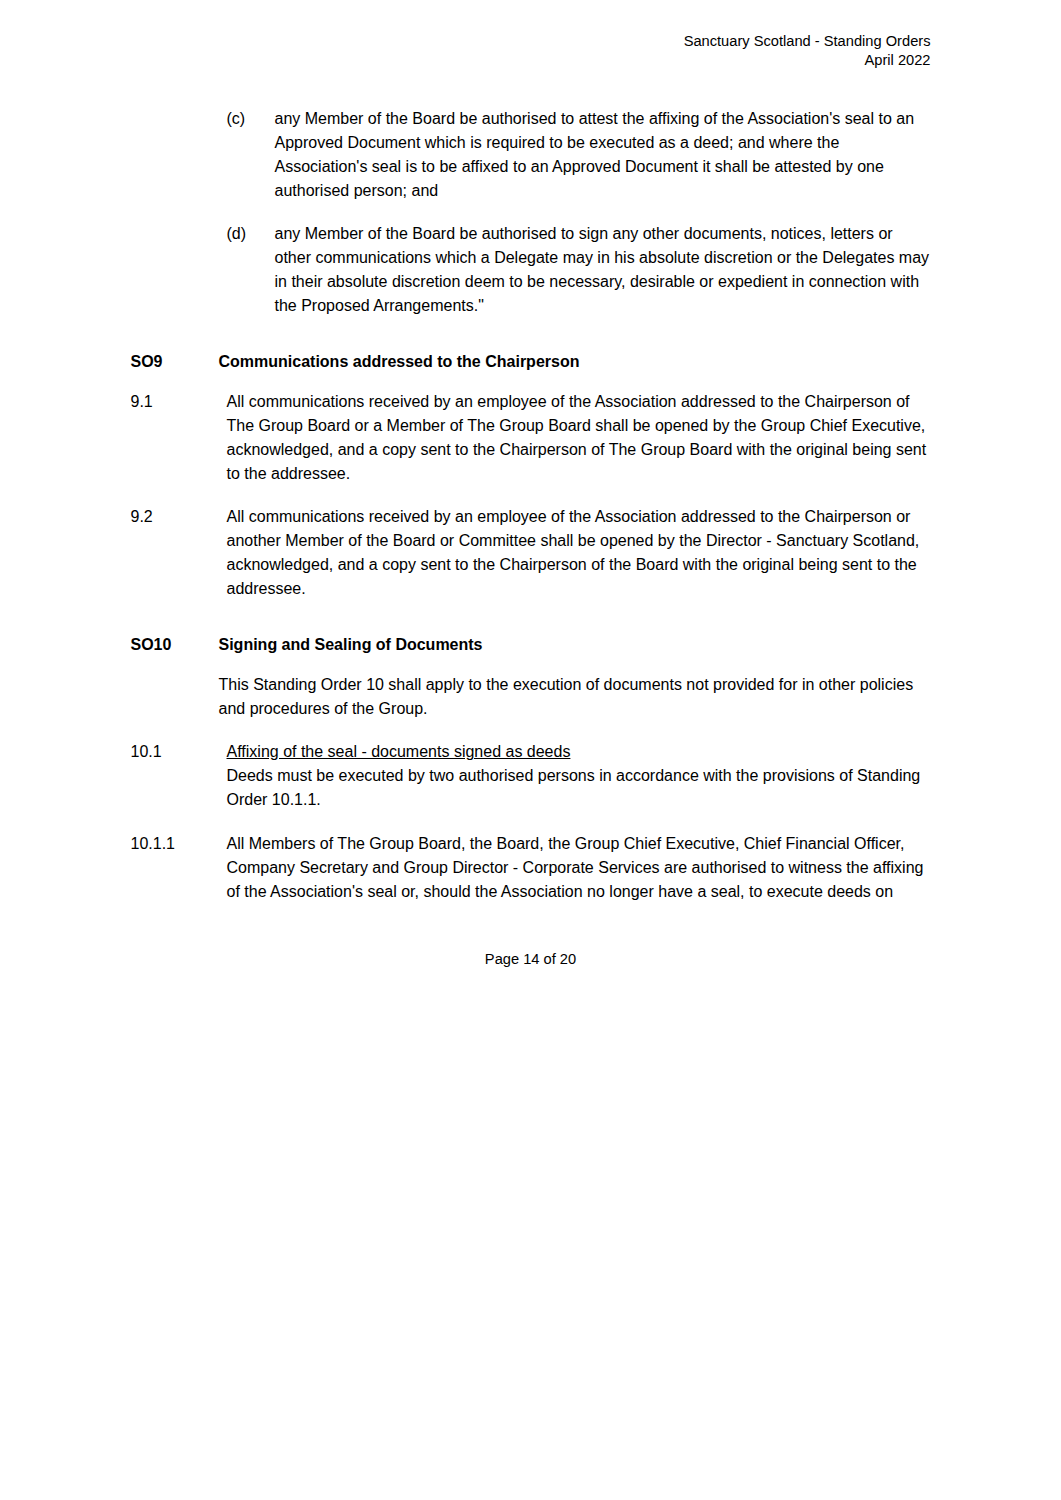Sanctuary Scotland - Standing Orders
April 2022
(c)
any Member of the Board be authorised to attest the affixing of the Association's seal to an Approved Document which is required to be executed as a deed; and where the Association's seal is to be affixed to an Approved Document it shall be attested by one authorised person; and
(d)
any Member of the Board be authorised to sign any other documents, notices, letters or other communications which a Delegate may in his absolute discretion or the Delegates may in their absolute discretion deem to be necessary, desirable or expedient in connection with the Proposed Arrangements."
SO9
Communications addressed to the Chairperson
9.1
All communications received by an employee of the Association addressed to the Chairperson of The Group Board or a Member of The Group Board shall be opened by the Group Chief Executive, acknowledged, and a copy sent to the Chairperson of The Group Board with the original being sent to the addressee.
9.2
All communications received by an employee of the Association addressed to the Chairperson or another Member of the Board or Committee shall be opened by the Director - Sanctuary Scotland, acknowledged, and a copy sent to the Chairperson of the Board with the original being sent to the addressee.
SO10
Signing and Sealing of Documents
This Standing Order 10 shall apply to the execution of documents not provided for in other policies and procedures of the Group.
10.1
Affixing of the seal - documents signed as deeds
Deeds must be executed by two authorised persons in accordance with the provisions of Standing Order 10.1.1.
10.1.1
All Members of The Group Board, the Board, the Group Chief Executive, Chief Financial Officer, Company Secretary and Group Director - Corporate Services are authorised to witness the affixing of the Association's seal or, should the Association no longer have a seal, to execute deeds on
Page 14 of 20